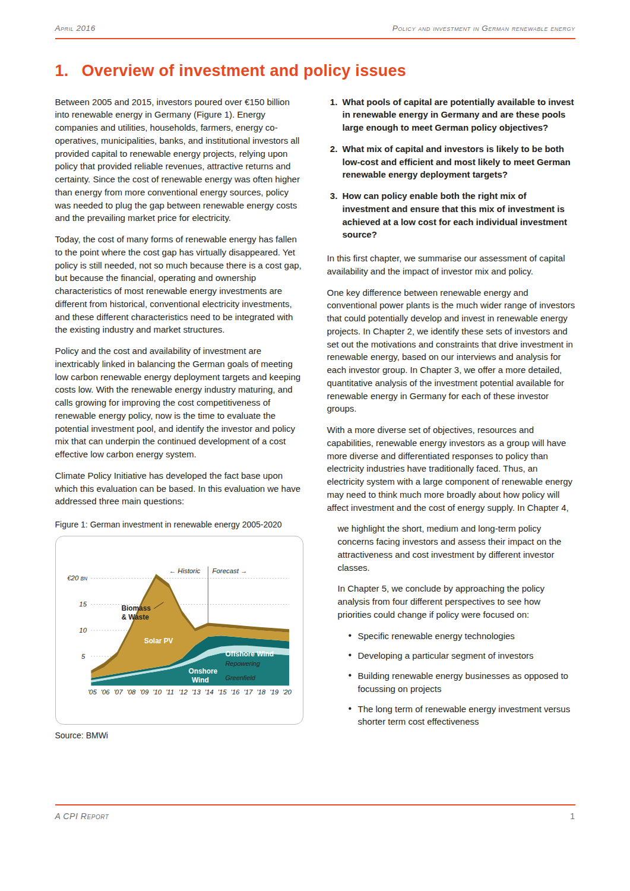April 2016
Policy and investment in German renewable energy
1. Overview of investment and policy issues
Between 2005 and 2015, investors poured over €150 billion into renewable energy in Germany (Figure 1). Energy companies and utilities, households, farmers, energy co-operatives, municipalities, banks, and institutional investors all provided capital to renewable energy projects, relying upon policy that provided reliable revenues, attractive returns and certainty. Since the cost of renewable energy was often higher than energy from more conventional energy sources, policy was needed to plug the gap between renewable energy costs and the prevailing market price for electricity.
Today, the cost of many forms of renewable energy has fallen to the point where the cost gap has virtually disappeared. Yet policy is still needed, not so much because there is a cost gap, but because the financial, operating and ownership characteristics of most renewable energy investments are different from historical, conventional electricity investments, and these different characteristics need to be integrated with the existing industry and market structures.
Policy and the cost and availability of investment are inextricably linked in balancing the German goals of meeting low carbon renewable energy deployment targets and keeping costs low. With the renewable energy industry maturing, and calls growing for improving the cost competitiveness of renewable energy policy, now is the time to evaluate the potential investment pool, and identify the investor and policy mix that can underpin the continued development of a cost effective low carbon energy system.
Climate Policy Initiative has developed the fact base upon which this evaluation can be based. In this evaluation we have addressed three main questions:
Figure 1: German investment in renewable energy 2005-2020
€20 BN 15 10 5 ← Historic Forecast → Biomass & Waste Solar PV Offshore Wind Repowering Onshore Wind Greenfield '05 '06 '07 '08 '09 '10 '11 '12 '13 '14 '15 '16 '17 '18 '19 '20
Source: BMWi
What pools of capital are potentially available to invest in renewable energy in Germany and are these pools large enough to meet German policy objectives?
What mix of capital and investors is likely to be both low-cost and efficient and most likely to meet German renewable energy deployment targets?
How can policy enable both the right mix of investment and ensure that this mix of investment is achieved at a low cost for each individual investment source?
In this first chapter, we summarise our assessment of capital availability and the impact of investor mix and policy.
One key difference between renewable energy and conventional power plants is the much wider range of investors that could potentially develop and invest in renewable energy projects. In Chapter 2, we identify these sets of investors and set out the motivations and constraints that drive investment in renewable energy, based on our interviews and analysis for each investor group. In Chapter 3, we offer a more detailed, quantitative analysis of the investment potential available for renewable energy in Germany for each of these investor groups.
With a more diverse set of objectives, resources and capabilities, renewable energy investors as a group will have more diverse and differentiated responses to policy than electricity industries have traditionally faced. Thus, an electricity system with a large component of renewable energy may need to think much more broadly about how policy will affect investment and the cost of energy supply. In Chapter 4,
we highlight the short, medium and long-term policy concerns facing investors and assess their impact on the attractiveness and cost investment by different investor classes.
In Chapter 5, we conclude by approaching the policy analysis from four different perspectives to see how priorities could change if policy were focused on:
Specific renewable energy technologies
Developing a particular segment of investors
Building renewable energy businesses as opposed to focussing on projects
The long term of renewable energy investment versus shorter term cost effectiveness
A CPI Report
1